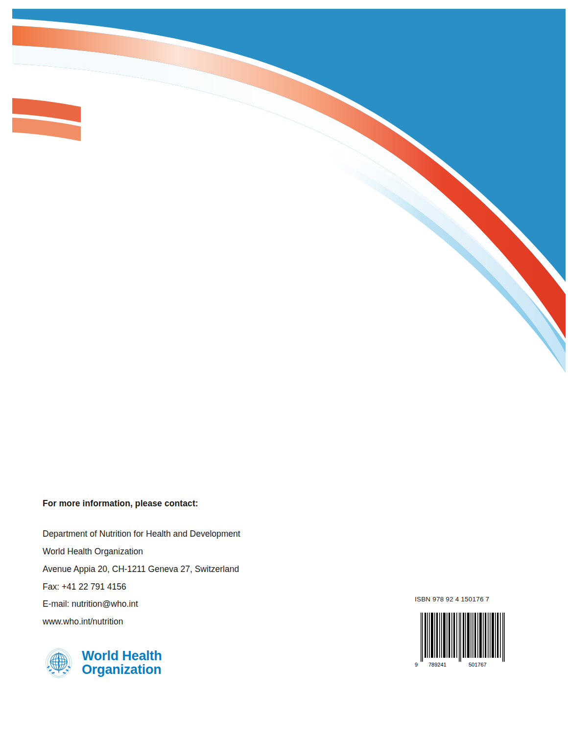For more information, please contact:
Department of Nutrition for Health and Development
World Health Organization
Avenue Appia 20, CH-1211 Geneva 27, Switzerland
Fax: +41 22 791 4156
E-mail: nutrition@who.int
www.who.int/nutrition
World Health
Organization
ISBN 978 92 4 150176 7
9 789241 501767